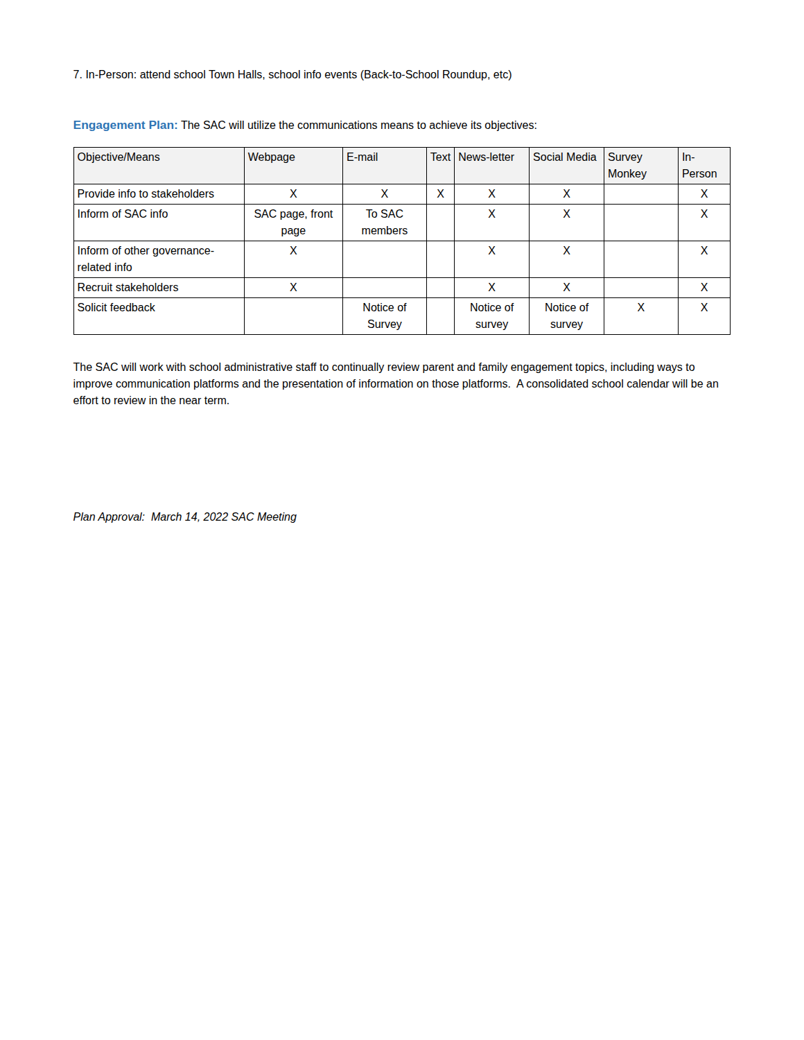7. In-Person: attend school Town Halls, school info events (Back-to-School Roundup, etc)
Engagement Plan: The SAC will utilize the communications means to achieve its objectives:
| Objective/Means | Webpage | E-mail | Text | News-letter | Social Media | Survey Monkey | In-Person |
| --- | --- | --- | --- | --- | --- | --- | --- |
| Provide info to stakeholders | X | X | X | X | X | | X |
| Inform of SAC info | SAC page, front page | To SAC members | | X | X | | X |
| Inform of other governance-related info | X | | | X | X | | X |
| Recruit stakeholders | X | | | X | X | | X |
| Solicit feedback | | Notice of Survey | | Notice of survey | Notice of survey | X | X |
The SAC will work with school administrative staff to continually review parent and family engagement topics, including ways to improve communication platforms and the presentation of information on those platforms. A consolidated school calendar will be an effort to review in the near term.
Plan Approval: March 14, 2022 SAC Meeting